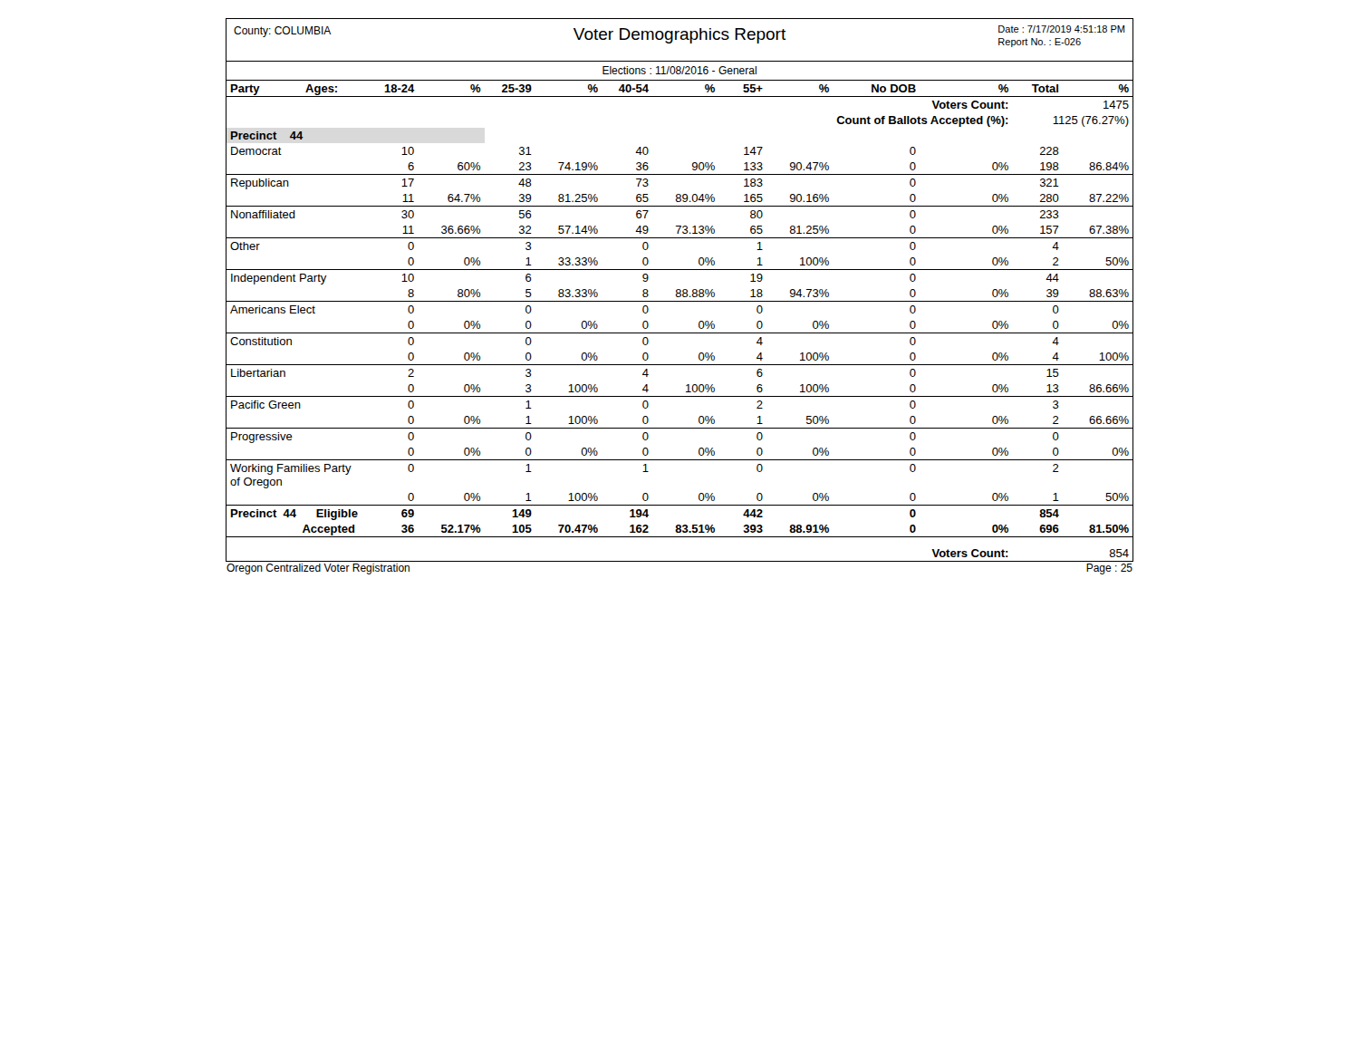County: COLUMBIA
Voter Demographics Report
Date : 7/17/2019 4:51:18 PM
Report No. : E-026
Elections : 11/08/2016 - General
| Party Ages: | 18-24 | % | 25-39 | % | 40-54 | % | 55+ | % | No DOB | % | Total | % |
| --- | --- | --- | --- | --- | --- | --- | --- | --- | --- | --- | --- | --- |
| | Voters Count: | 1475 |
| | Count of Ballots Accepted (%): | 1125 (76.27%) |
| Precinct 44 | | |
| Democrat | 10 | | 31 | | 40 | | 147 | | 0 | | 228 | |
| | 6 | 60% | 23 | 74.19% | 36 | 90% | 133 | 90.47% | 0 | 0% | 198 | 86.84% |
| Republican | 17 | | 48 | | 73 | | 183 | | 0 | | 321 | |
| | 11 | 64.7% | 39 | 81.25% | 65 | 89.04% | 165 | 90.16% | 0 | 0% | 280 | 87.22% |
| Nonaffiliated | 30 | | 56 | | 67 | | 80 | | 0 | | 233 | |
| | 11 | 36.66% | 32 | 57.14% | 49 | 73.13% | 65 | 81.25% | 0 | 0% | 157 | 67.38% |
| Other | 0 | | 3 | | 0 | | 1 | | 0 | | 4 | |
| | 0 | 0% | 1 | 33.33% | 0 | 0% | 1 | 100% | 0 | 0% | 2 | 50% |
| Independent Party | 10 | | 6 | | 9 | | 19 | | 0 | | 44 | |
| | 8 | 80% | 5 | 83.33% | 8 | 88.88% | 18 | 94.73% | 0 | 0% | 39 | 88.63% |
| Americans Elect | 0 | | 0 | | 0 | | 0 | | 0 | | 0 | |
| | 0 | 0% | 0 | 0% | 0 | 0% | 0 | 0% | 0 | 0% | 0 | 0% |
| Constitution | 0 | | 0 | | 0 | | 4 | | 0 | | 4 | |
| | 0 | 0% | 0 | 0% | 0 | 0% | 4 | 100% | 0 | 0% | 4 | 100% |
| Libertarian | 2 | | 3 | | 4 | | 6 | | 0 | | 15 | |
| | 0 | 0% | 3 | 100% | 4 | 100% | 6 | 100% | 0 | 0% | 13 | 86.66% |
| Pacific Green | 0 | | 1 | | 0 | | 2 | | 0 | | 3 | |
| | 0 | 0% | 1 | 100% | 0 | 0% | 1 | 50% | 0 | 0% | 2 | 66.66% |
| Progressive | 0 | | 0 | | 0 | | 0 | | 0 | | 0 | |
| | 0 | 0% | 0 | 0% | 0 | 0% | 0 | 0% | 0 | 0% | 0 | 0% |
| Working Families Party of Oregon | 0 | | 1 | | 1 | | 0 | | 0 | | 2 | |
| | 0 | 0% | 1 | 100% | 0 | 0% | 0 | 0% | 0 | 0% | 1 | 50% |
| Precinct 44 Eligible | 69 | | 149 | | 194 | | 442 | | 0 | | 854 | |
| Accepted | 36 | 52.17% | 105 | 70.47% | 162 | 83.51% | 393 | 88.91% | 0 | 0% | 696 | 81.50% |
| | Voters Count: | 854 |
Oregon Centralized Voter Registration
Page : 25